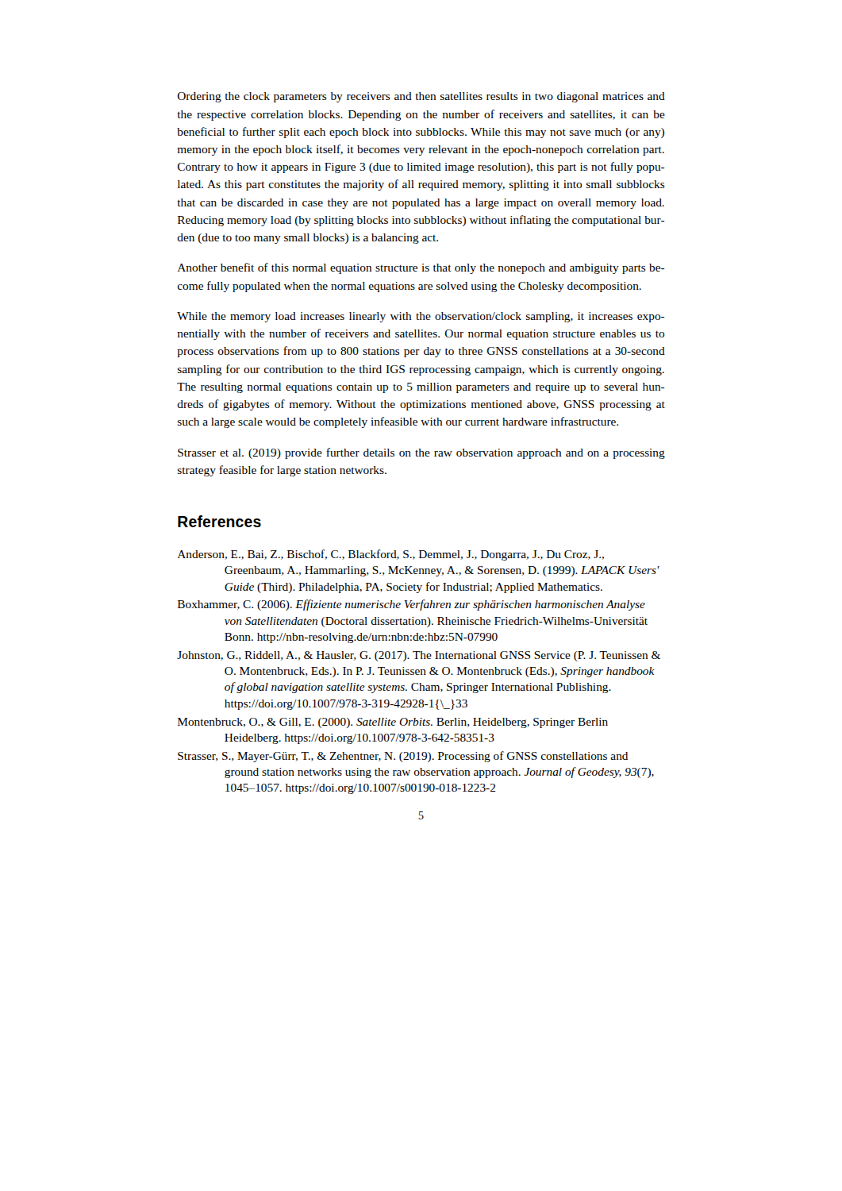Ordering the clock parameters by receivers and then satellites results in two diagonal matrices and the respective correlation blocks. Depending on the number of receivers and satellites, it can be beneficial to further split each epoch block into subblocks. While this may not save much (or any) memory in the epoch block itself, it becomes very relevant in the epoch-nonepoch correlation part. Contrary to how it appears in Figure 3 (due to limited image resolution), this part is not fully populated. As this part constitutes the majority of all required memory, splitting it into small subblocks that can be discarded in case they are not populated has a large impact on overall memory load. Reducing memory load (by splitting blocks into subblocks) without inflating the computational burden (due to too many small blocks) is a balancing act.
Another benefit of this normal equation structure is that only the nonepoch and ambiguity parts become fully populated when the normal equations are solved using the Cholesky decomposition.
While the memory load increases linearly with the observation/clock sampling, it increases exponentially with the number of receivers and satellites. Our normal equation structure enables us to process observations from up to 800 stations per day to three GNSS constellations at a 30-second sampling for our contribution to the third IGS reprocessing campaign, which is currently ongoing. The resulting normal equations contain up to 5 million parameters and require up to several hundreds of gigabytes of memory. Without the optimizations mentioned above, GNSS processing at such a large scale would be completely infeasible with our current hardware infrastructure.
Strasser et al. (2019) provide further details on the raw observation approach and on a processing strategy feasible for large station networks.
References
Anderson, E., Bai, Z., Bischof, C., Blackford, S., Demmel, J., Dongarra, J., Du Croz, J., Greenbaum, A., Hammarling, S., McKenney, A., & Sorensen, D. (1999). LAPACK Users' Guide (Third). Philadelphia, PA, Society for Industrial; Applied Mathematics.
Boxhammer, C. (2006). Effiziente numerische Verfahren zur sphärischen harmonischen Analyse von Satellitendaten (Doctoral dissertation). Rheinische Friedrich-Wilhelms-Universität Bonn. http://nbn-resolving.de/urn:nbn:de:hbz:5N-07990
Johnston, G., Riddell, A., & Hausler, G. (2017). The International GNSS Service (P. J. Teunissen & O. Montenbruck, Eds.). In P. J. Teunissen & O. Montenbruck (Eds.), Springer handbook of global navigation satellite systems. Cham, Springer International Publishing. https://doi.org/10.1007/978-3-319-42928-1{\_}33
Montenbruck, O., & Gill, E. (2000). Satellite Orbits. Berlin, Heidelberg, Springer Berlin Heidelberg. https://doi.org/10.1007/978-3-642-58351-3
Strasser, S., Mayer-Gürr, T., & Zehentner, N. (2019). Processing of GNSS constellations and ground station networks using the raw observation approach. Journal of Geodesy, 93(7), 1045–1057. https://doi.org/10.1007/s00190-018-1223-2
5